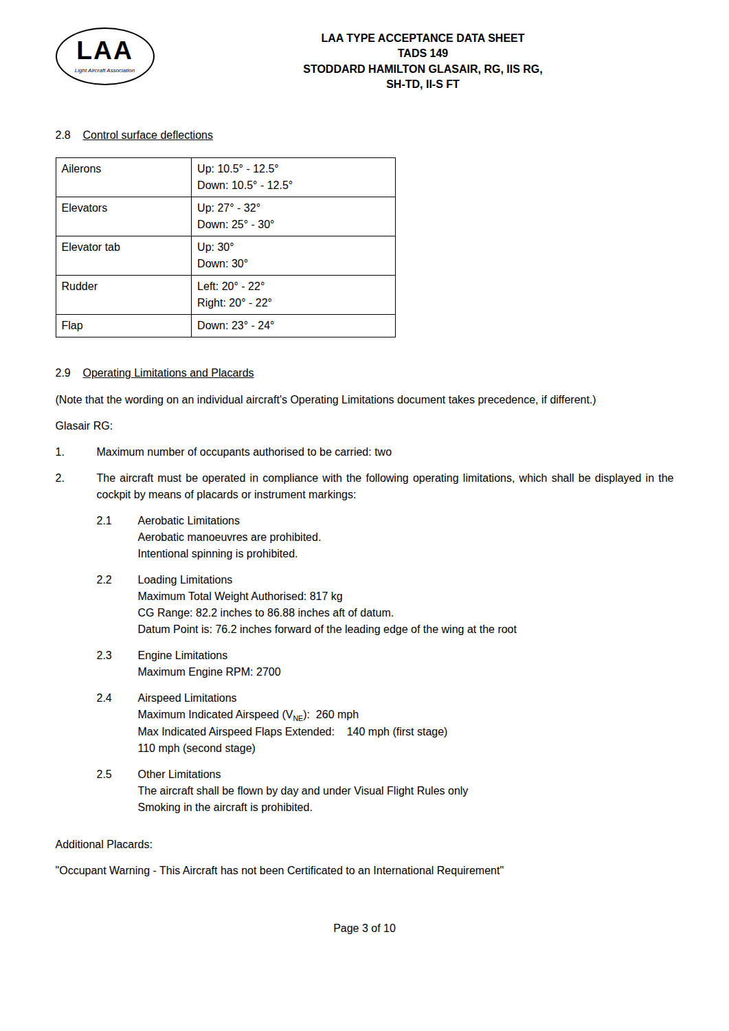LAA
Light Aircraft Association
LAA TYPE ACCEPTANCE DATA SHEET
TADS 149
STODDARD HAMILTON GLASAIR, RG, IIS RG,
SH-TD, II-S FT
2.8 Control surface deflections
| Ailerons | Up: 10.5° - 12.5° Down: 10.5° - 12.5° |
| Elevators | Up: 27° - 32° Down: 25° - 30° |
| Elevator tab | Up: 30° Down: 30° |
| Rudder | Left: 20° - 22° Right: 20° - 22° |
| Flap | Down: 23° - 24° |
2.9 Operating Limitations and Placards
(Note that the wording on an individual aircraft's Operating Limitations document takes precedence, if different.)
Glasair RG:
1.
Maximum number of occupants authorised to be carried: two
2.
The aircraft must be operated in compliance with the following operating limitations, which shall be displayed in the cockpit by means of placards or instrument markings:
2.1
Aerobatic Limitations
Aerobatic manoeuvres are prohibited.
Intentional spinning is prohibited.
2.2
Loading Limitations
Maximum Total Weight Authorised: 817 kg
CG Range: 82.2 inches to 86.88 inches aft of datum.
Datum Point is: 76.2 inches forward of the leading edge of the wing at the root
2.3
Engine Limitations
Maximum Engine RPM: 2700
2.4
Airspeed Limitations
Maximum Indicated Airspeed (VNE): 260 mph
Max Indicated Airspeed Flaps Extended: 140 mph (first stage)
110 mph (second stage)
2.5
Other Limitations
The aircraft shall be flown by day and under Visual Flight Rules only
Smoking in the aircraft is prohibited.
Additional Placards:
"Occupant Warning - This Aircraft has not been Certificated to an International Requirement"
Page 3 of 10